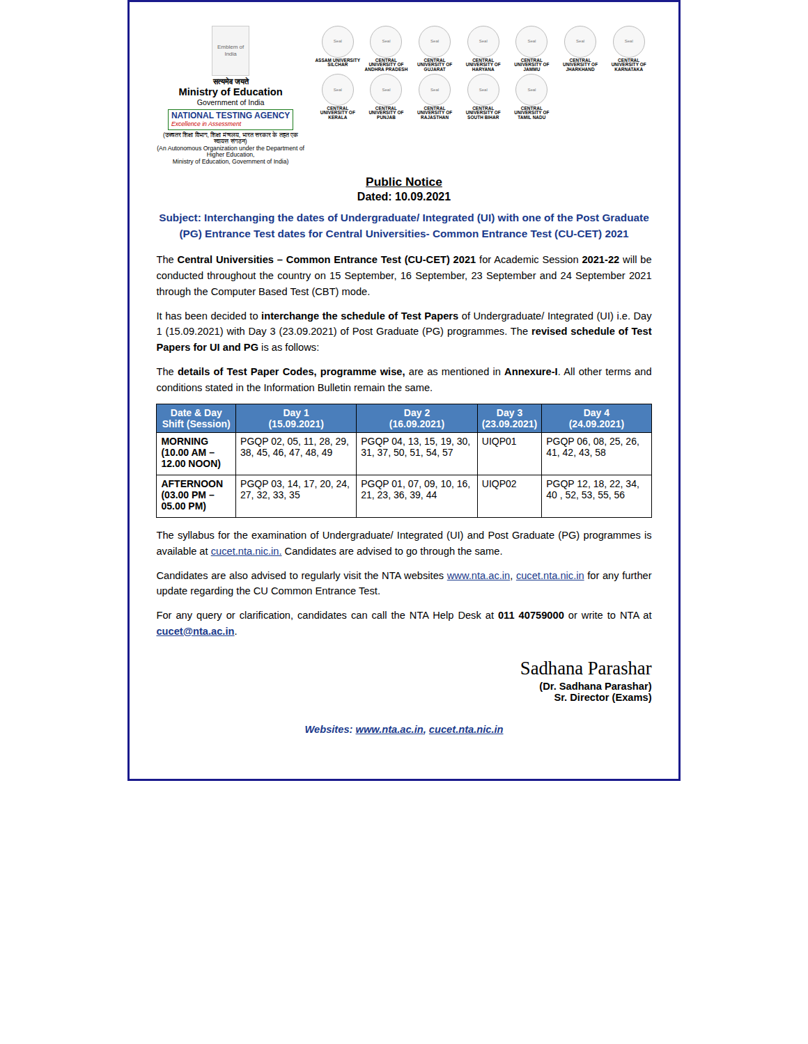Emblem of India
सत्यमेव जयते
Ministry of Education
Government of India
NATIONAL TESTING AGENCY
Excellence in Assessment
(उच्चतर शिक्षा विभाग, शिक्षा मंत्रालय, भारत सरकार के तहत एक स्वायत्त संगठन)
(An Autonomous Organization under the Department of Higher Education,
Ministry of Education, Government of India)
Seal
ASSAM UNIVERSITY SILCHAR
Seal
CENTRAL UNIVERSITY OF ANDHRA PRADESH
Seal
CENTRAL UNIVERSITY OF GUJARAT
Seal
CENTRAL UNIVERSITY OF HARYANA
Seal
CENTRAL UNIVERSITY OF JAMMU
Seal
CENTRAL UNIVERSITY OF JHARKHAND
Seal
CENTRAL UNIVERSITY OF KARNATAKA
Seal
CENTRAL UNIVERSITY OF KERALA
Seal
CENTRAL UNIVERSITY OF PUNJAB
Seal
CENTRAL UNIVERSITY OF RAJASTHAN
Seal
CENTRAL UNIVERSITY OF SOUTH BIHAR
Seal
CENTRAL UNIVERSITY OF TAMIL NADU
Public Notice
Dated: 10.09.2021
Subject: Interchanging the dates of Undergraduate/ Integrated (UI) with one of the Post Graduate (PG) Entrance Test dates for Central Universities- Common Entrance Test (CU-CET) 2021
The Central Universities – Common Entrance Test (CU-CET) 2021 for Academic Session 2021-22 will be conducted throughout the country on 15 September, 16 September, 23 September and 24 September 2021 through the Computer Based Test (CBT) mode.
It has been decided to interchange the schedule of Test Papers of Undergraduate/ Integrated (UI) i.e. Day 1 (15.09.2021) with Day 3 (23.09.2021) of Post Graduate (PG) programmes. The revised schedule of Test Papers for UI and PG is as follows:
The details of Test Paper Codes, programme wise, are as mentioned in Annexure-I. All other terms and conditions stated in the Information Bulletin remain the same.
| Date & Day Shift (Session) | Day 1 (15.09.2021) | Day 2 (16.09.2021) | Day 3 (23.09.2021) | Day 4 (24.09.2021) |
| --- | --- | --- | --- | --- |
| MORNING (10.00 AM – 12.00 NOON) | PGQP 02, 05, 11, 28, 29, 38, 45, 46, 47, 48, 49 | PGQP 04, 13, 15, 19, 30, 31, 37, 50, 51, 54, 57 | UIQP01 | PGQP 06, 08, 25, 26, 41, 42, 43, 58 |
| AFTERNOON (03.00 PM – 05.00 PM) | PGQP 03, 14, 17, 20, 24, 27, 32, 33, 35 | PGQP 01, 07, 09, 10, 16, 21, 23, 36, 39, 44 | UIQP02 | PGQP 12, 18, 22, 34, 40 , 52, 53, 55, 56 |
The syllabus for the examination of Undergraduate/ Integrated (UI) and Post Graduate (PG) programmes is available at cucet.nta.nic.in. Candidates are advised to go through the same.
Candidates are also advised to regularly visit the NTA websites www.nta.ac.in, cucet.nta.nic.in for any further update regarding the CU Common Entrance Test.
For any query or clarification, candidates can call the NTA Help Desk at 011 40759000 or write to NTA at cucet@nta.ac.in.
Sadhana Parashar
(Dr. Sadhana Parashar)
Sr. Director (Exams)
Websites: www.nta.ac.in, cucet.nta.nic.in